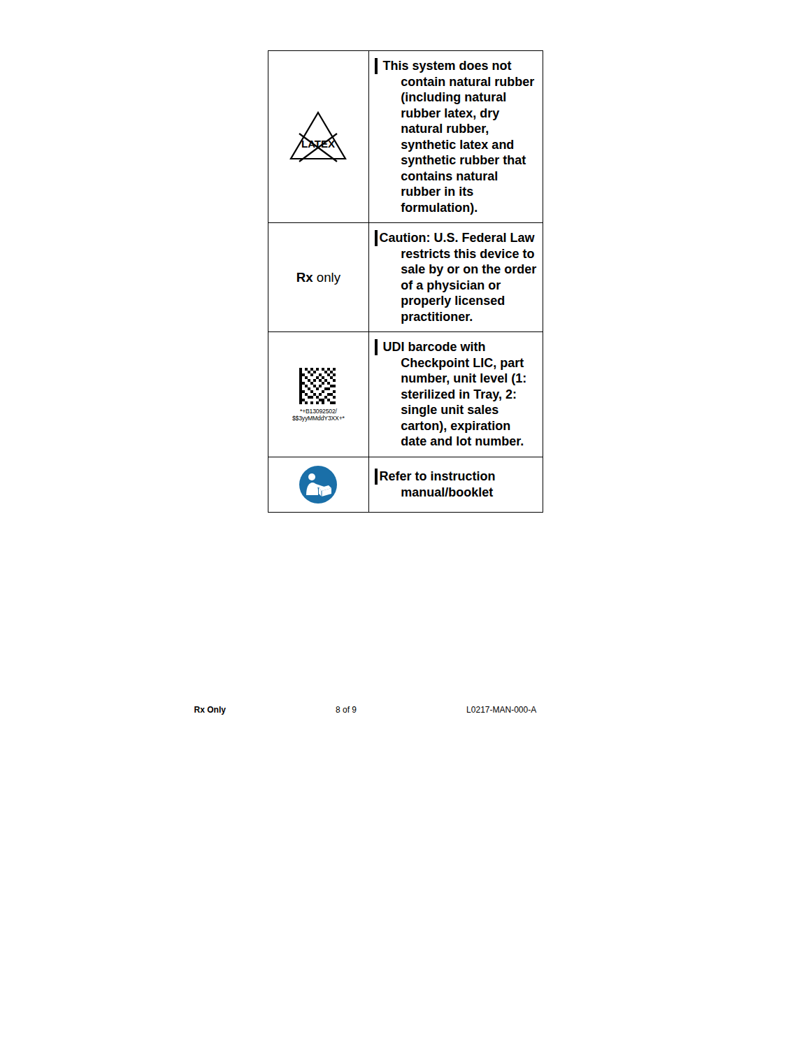| LATEX | EN This system does not contain natural rubber (including natural rubber latex, dry natural rubber, synthetic latex and synthetic rubber that contains natural rubber in its formulation). |
| Rx only | EN Caution: U.S. Federal Law restricts this device to sale by or on the order of a physician or properly licensed practitioner. |
| *+B13092502/ $$3yyMMddY3XX+* | EN UDI barcode with Checkpoint LIC, part number, unit level (1: sterilized in Tray, 2: single unit sales carton), expiration date and lot number. |
| | EN Refer to instruction manual/booklet |
Rx Only
8 of 9
L0217-MAN-000-A